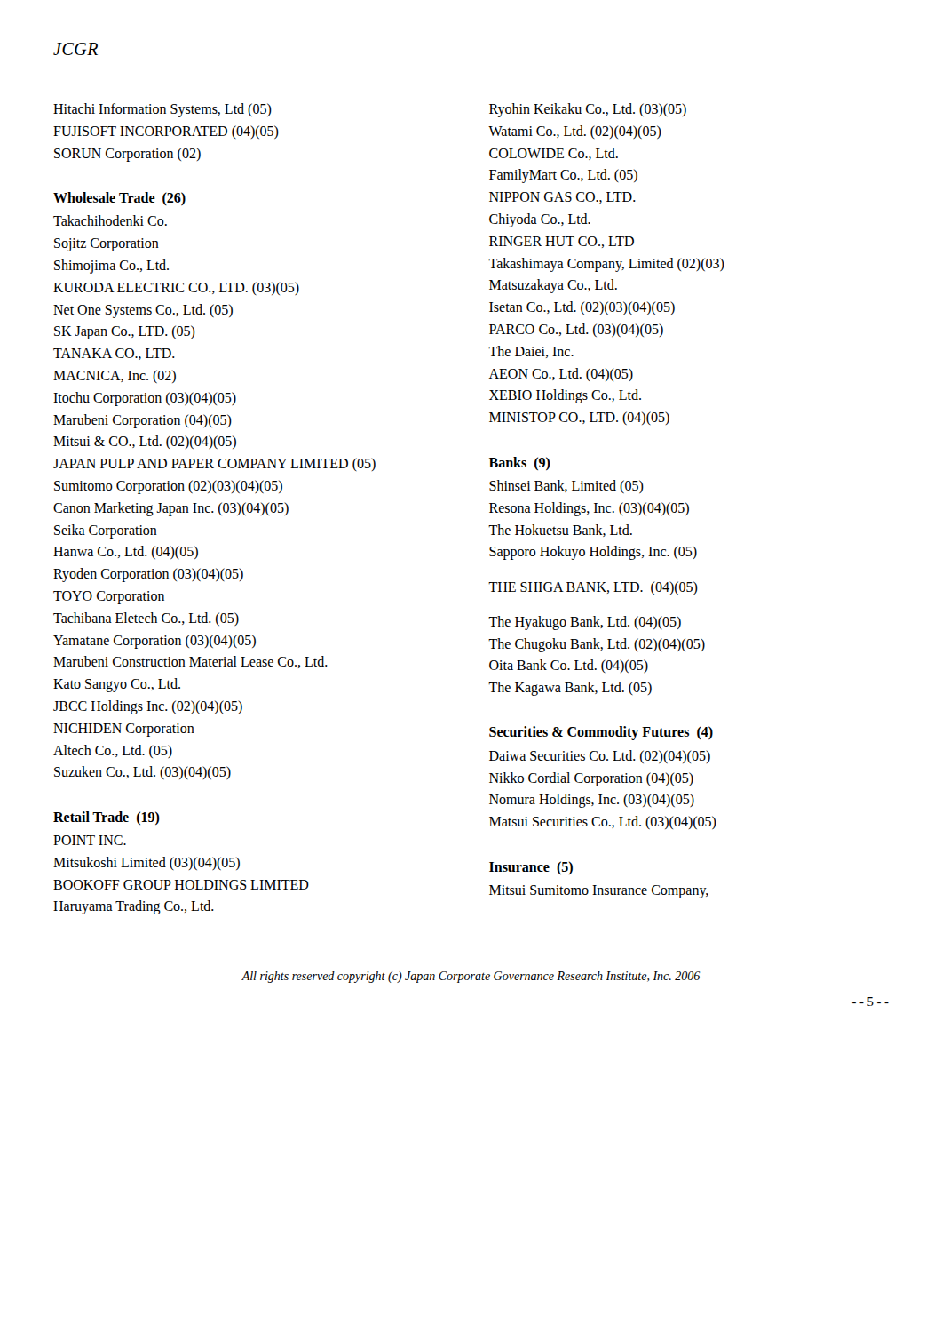JCGR
Hitachi Information Systems, Ltd (05)
FUJISOFT INCORPORATED (04)(05)
SORUN Corporation (02)
Wholesale Trade (26)
Takachihodenki Co.
Sojitz Corporation
Shimojima Co., Ltd.
KURODA ELECTRIC CO., LTD. (03)(05)
Net One Systems Co., Ltd. (05)
SK Japan Co., LTD. (05)
TANAKA CO., LTD.
MACNICA, Inc. (02)
Itochu Corporation (03)(04)(05)
Marubeni Corporation (04)(05)
Mitsui & CO., Ltd. (02)(04)(05)
JAPAN PULP AND PAPER COMPANY LIMITED (05)
Sumitomo Corporation (02)(03)(04)(05)
Canon Marketing Japan Inc. (03)(04)(05)
Seika Corporation
Hanwa Co., Ltd. (04)(05)
Ryoden Corporation (03)(04)(05)
TOYO Corporation
Tachibana Eletech Co., Ltd. (05)
Yamatane Corporation (03)(04)(05)
Marubeni Construction Material Lease Co., Ltd.
Kato Sangyo Co., Ltd.
JBCC Holdings Inc. (02)(04)(05)
NICHIDEN Corporation
Altech Co., Ltd. (05)
Suzuken Co., Ltd. (03)(04)(05)
Retail Trade (19)
POINT INC.
Mitsukoshi Limited (03)(04)(05)
BOOKOFF GROUP HOLDINGS LIMITED
Haruyama Trading Co., Ltd.
Ryohin Keikaku Co., Ltd. (03)(05)
Watami Co., Ltd. (02)(04)(05)
COLOWIDE Co., Ltd.
FamilyMart Co., Ltd. (05)
NIPPON GAS CO., LTD.
Chiyoda Co., Ltd.
RINGER HUT CO., LTD
Takashimaya Company, Limited (02)(03)
Matsuzakaya Co., Ltd.
Isetan Co., Ltd. (02)(03)(04)(05)
PARCO Co., Ltd. (03)(04)(05)
The Daiei, Inc.
AEON Co., Ltd. (04)(05)
XEBIO Holdings Co., Ltd.
MINISTOP CO., LTD. (04)(05)
Banks (9)
Shinsei Bank, Limited (05)
Resona Holdings, Inc. (03)(04)(05)
The Hokuetsu Bank, Ltd.
Sapporo Hokuyo Holdings, Inc. (05)
THE SHIGA BANK, LTD. (04)(05)
The Hyakugo Bank, Ltd. (04)(05)
The Chugoku Bank, Ltd. (02)(04)(05)
Oita Bank Co. Ltd. (04)(05)
The Kagawa Bank, Ltd. (05)
Securities & Commodity Futures (4)
Daiwa Securities Co. Ltd. (02)(04)(05)
Nikko Cordial Corporation (04)(05)
Nomura Holdings, Inc. (03)(04)(05)
Matsui Securities Co., Ltd. (03)(04)(05)
Insurance (5)
Mitsui Sumitomo Insurance Company,
All rights reserved copyright (c) Japan Corporate Governance Research Institute, Inc. 2006
- - 5 - -